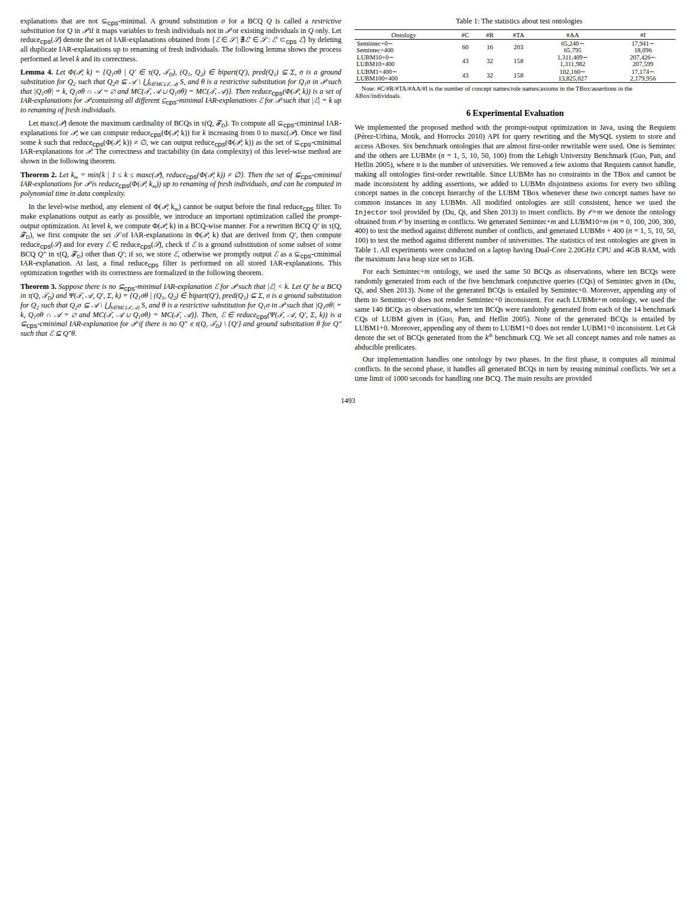explanations that are not ⊆cps-minimal. A ground substitution σ for a BCQ Q is called a restrictive substitution for Q in 𝒫 if it maps variables to fresh individuals not in 𝒫 or existing individuals in Q only. Let reducecps(𝒮) denote the set of IAR-explanations obtained from {ℰ ∈ 𝒮 | ∄ℰ′ ∈ 𝒮 : ℰ′ ⊂cps ℰ} by deleting all duplicate IAR-explanations up to renaming of fresh individuals. The following lemma shows the process performed at level k and its correctness.
Lemma 4. Let Φ(𝒫, k) = {Q1σθ | Q′ ∈ τ(Q, 𝒯D), (Q1, Q2) ∈ bipart(Q′), pred(Q1) ⊆ Σ, σ is a ground substitution for Q2 such that Q2σ ⊆ 𝒜 \ ⋃S∈MC(𝒯,𝒜) S, and θ is a restrictive substitution for Q1σ in 𝒫 such that |Q1σθ| = k, Q1σθ ∩ 𝒜 = ∅ and MC(𝒯, 𝒜 ∪ Q1σθ) = MC(𝒯, 𝒜)}. Then reducecps(Φ(𝒫, k)) is a set of IAR-explanations for 𝒫 containing all different ⊆cps-minimal IAR-explanations ℰ for 𝒫 such that |ℰ| = k up to renaming of fresh individuals.
Let maxc(𝒫) denote the maximum cardinality of BCQs in τ(Q, 𝒯D). To compute all ⊆cps-cminimal IAR-explanations for 𝒫, we can compute reducecps(Φ(𝒫, k)) for k increasing from 0 to maxc(𝒫). Once we find some k such that reducecps(Φ(𝒫, k)) ≠ ∅, we can output reducecps(Φ(𝒫, k)) as the set of ⊆cps-cminimal IAR-explanations for 𝒫. The correctness and tractability (in data complexity) of this level-wise method are shown in the following theorem.
Theorem 2. Let km = min{k | 1 ≤ k ≤ maxc(𝒫), reducecps(Φ(𝒫, k)) ≠ ∅}. Then the set of ⊆cps-cminimal IAR-explanations for 𝒫 is reducecps(Φ(𝒫, km)) up to renaming of fresh individuals, and can be computed in polynomial time in data complexity.
In the level-wise method, any element of Φ(𝒫, km) cannot be output before the final reducecps filter. To make explanations output as early as possible, we introduce an important optimization called the prompt-output optimization. At level k, we compute Φ(𝒫, k) in a BCQ-wise manner. For a rewritten BCQ Q′ in τ(Q, 𝒯D), we first compute the set 𝒮 of IAR-explanations in Φ(𝒫, k) that are derived from Q′, then compute reducecps(𝒮) and for every ℰ ∈ reducecps(𝒮), check if ℰ is a ground substitution of some subset of some BCQ Q″ in τ(Q, 𝒯D) other than Q′; if so, we store ℰ, otherwise we promptly output ℰ as a ⊆cps-cminimal IAR-explanation. At last, a final reducecps filter is performed on all stored IAR-explanations. This optimization together with its correctness are formalized in the following theorem.
Theorem 3. Suppose there is no ⊆cps-minimal IAR-explanation ℰ for 𝒫 such that |ℰ| < k. Let Q′ be a BCQ in τ(Q, 𝒯D) and Ψ(𝒯, 𝒜, Q′, Σ, k) = {Q1σθ | (Q1, Q2) ∈ bipart(Q′), pred(Q1) ⊆ Σ, σ is a ground substitution for Q2 such that Q2σ ⊆ 𝒜 \ ⋃S∈MC(𝒯,𝒜) S, and θ is a restrictive substitution for Q1σ in 𝒫 such that |Q1σθ| = k, Q1σθ ∩ 𝒜 = ∅ and MC(𝒯, 𝒜 ∪ Q1σθ) = MC(𝒯, 𝒜)}. Then, ℰ ∈ reducecps(Ψ(𝒯, 𝒜, Q′, Σ, k)) is a ⊆cps-cminimal IAR-explanation for 𝒫 if there is no Q″ ∈ τ(Q, 𝒯D) \ {Q′} and ground substitution θ for Q″ such that ℰ ⊆ Q″θ.
Table 1: The statistics about test ontologies
| Ontology | #C | #R | #TA | #AA | #I |
| --- | --- | --- | --- | --- | --- |
| Semintec+0∼ Semintec+400 | 60 | 16 | 203 | 65,240∼ 65,795 | 17,941∼ 18,096 |
| LUBM10+0∼ LUBM10+400 | 43 | 32 | 158 | 1,311,409∼ 1,311,982 | 207,426∼ 207,599 |
| LUBM1+400∼ LUBM100+400 | 43 | 32 | 158 | 102,160∼ 13,825,027 | 17,174∼ 2,179,956 |
Note: #C/#R/#TA/#AA/#I is the number of concept names/role names/axioms in the TBox/assertions in the ABox/individuals.
6 Experimental Evaluation
We implemented the proposed method with the prompt-output optimization in Java, using the Requiem (Pérez-Urbina, Motik, and Horrocks 2010) API for query rewriting and the MySQL system to store and access ABoxes. Six benchmark ontologies that are almost first-order rewritable were used. One is Semintec and the others are LUBMn (n = 1, 5, 10, 50, 100) from the Lehigh University Benchmark (Guo, Pan, and Heflin 2005), where n is the number of universities. We removed a few axioms that Requiem cannot handle, making all ontologies first-order rewritable. Since LUBMn has no constraints in the TBox and cannot be made inconsistent by adding assertions, we added to LUBMn disjointness axioms for every two sibling concept names in the concept hierarchy of the LUBM TBox whenever these two concept names have no common instances in any LUBMn. All modified ontologies are still consistent, hence we used the Injector tool provided by (Du, Qi, and Shen 2013) to insert conflicts. By 𝒪+m we denote the ontology obtained from 𝒪 by inserting m conflicts. We generated Semintec+m and LUBM10+m (m = 0, 100, 200, 300, 400) to test the method against different number of conflicts, and generated LUBMn + 400 (n = 1, 5, 10, 50, 100) to test the method against different number of universities. The statistics of test ontologies are given in Table 1. All experiments were conducted on a laptop having Dual-Core 2.20GHz CPU and 4GB RAM, with the maximum Java heap size set to 1GB.
For each Semintec+m ontology, we used the same 50 BCQs as observations, where ten BCQs were randomly generated from each of the five benchmark conjunctive queries (CQs) of Semintec given in (Du, Qi, and Shen 2013). None of the generated BCQs is entailed by Semintec+0. Moreover, appending any of them to Semintec+0 does not render Semintec+0 inconsistent. For each LUBMn+m ontology, we used the same 140 BCQs as observations, where ten BCQs were randomly generated from each of the 14 benchmark CQs of LUBM given in (Guo, Pan, and Heflin 2005). None of the generated BCQs is entailed by LUBM1+0. Moreover, appending any of them to LUBM1+0 does not render LUBM1+0 inconsistent. Let Gk denote the set of BCQs generated from the kth benchmark CQ. We set all concept names and role names as abducible predicates.
Our implementation handles one ontology by two phases. In the first phase, it computes all minimal conflicts. In the second phase, it handles all generated BCQs in turn by reusing minimal conflicts. We set a time limit of 1000 seconds for handling one BCQ. The main results are provided
1493